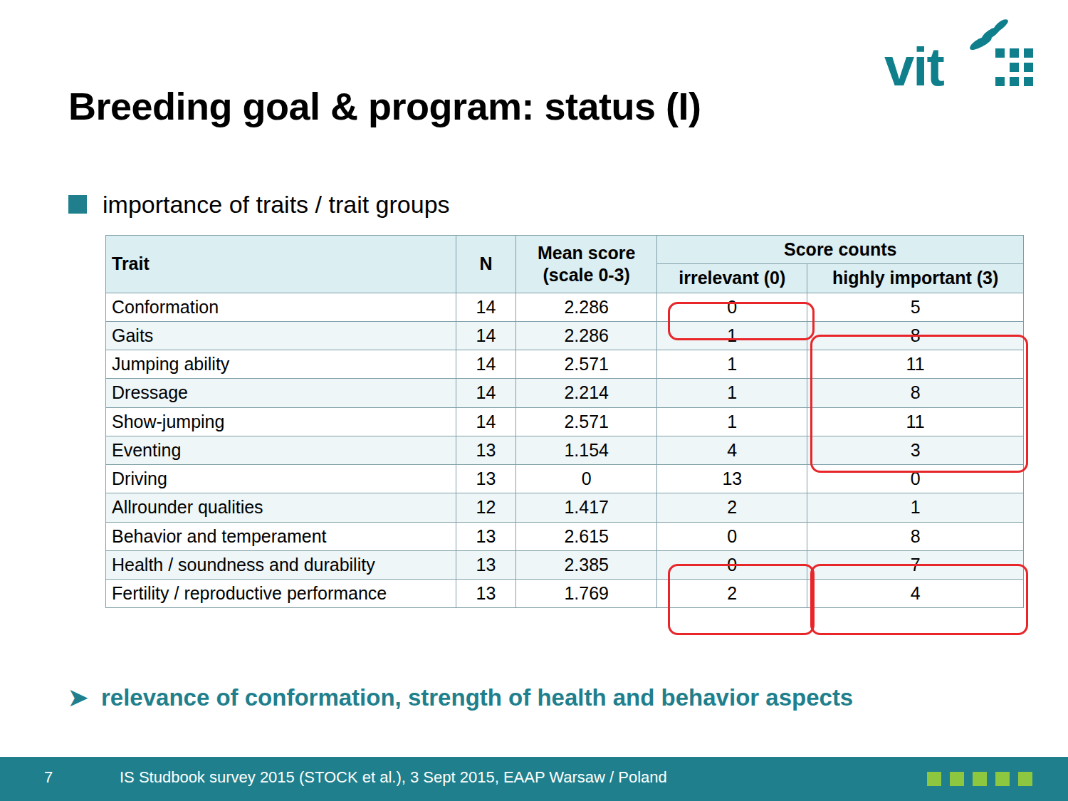vit
Breeding goal & program: status (I)
importance of traits / trait groups
| Trait | N | Mean score (scale 0-3) | Score counts |
| --- | --- | --- | --- |
| irrelevant (0) | highly important (3) |
| Conformation | 14 | 2.286 | 0 | 5 |
| Gaits | 14 | 2.286 | 1 | 8 |
| Jumping ability | 14 | 2.571 | 1 | 11 |
| Dressage | 14 | 2.214 | 1 | 8 |
| Show-jumping | 14 | 2.571 | 1 | 11 |
| Eventing | 13 | 1.154 | 4 | 3 |
| Driving | 13 | 0 | 13 | 0 |
| Allrounder qualities | 12 | 1.417 | 2 | 1 |
| Behavior and temperament | 13 | 2.615 | 0 | 8 |
| Health / soundness and durability | 13 | 2.385 | 0 | 7 |
| Fertility / reproductive performance | 13 | 1.769 | 2 | 4 |
➤relevance of conformation, strength of health and behavior aspects
7
IS Studbook survey 2015 (STOCK et al.), 3 Sept 2015, EAAP Warsaw / Poland